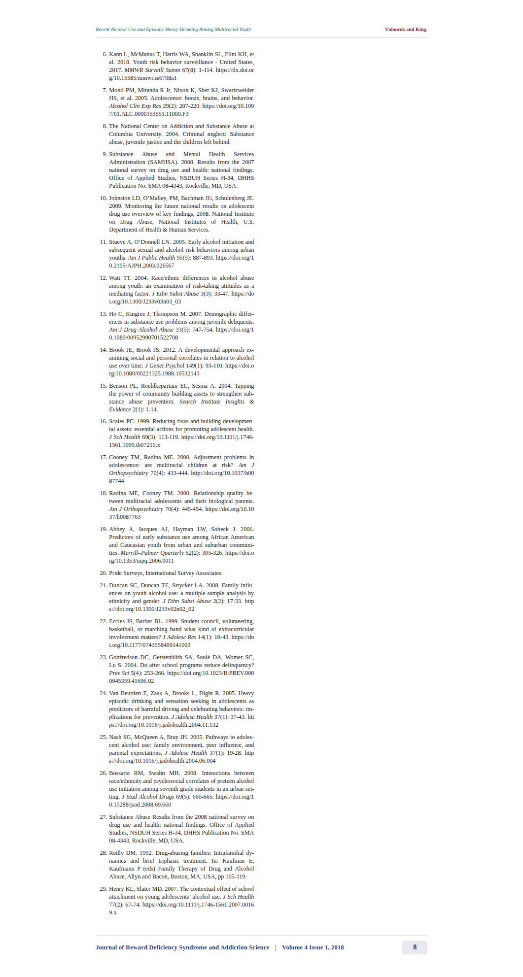Recent Alcohol Use and Episodic Heavy Drinking Among Multiracial Youth
Vidourek and King.
Kann L, McManus T, Harris WA, Shanklin SL, Flint KH, et al. 2018. Youth risk behavior surveillance - United States, 2017. MMWR Surveill Summ 67(8): 1-114. https://dx.doi.org/10.15585/mmwr.ss6708a1
Monti PM, Miranda R Jr, Nixon K, Sher KJ, Swartzwelder HS, et al. 2005. Adolescence: booze, brains, and behavior. Alcohol Clin Exp Res 29(2): 207-220. https://doi.org/10.1097/01.ALC.0000153551.11000.F3
The National Center on Addiction and Substance Abuse at Columbia University. 2004. Criminal neglect: Substance abuse, juvenile justice and the children left behind.
Substance Abuse and Mental Health Services Administration (SAMHSA). 2008. Results from the 2007 national survey on drug use and health: national findings. Office of Applied Studies, NSDUH Series H-34, DHHS Publication No. SMA 08-4343, Rockville, MD, USA.
Johnston LD, O’Malley, PM, Bachman JG, Schulenberg JE. 2009. Monitoring the future national results on adolescent drug use overview of key findings, 2008. National Institute on Drug Abuse, National Institutes of Health, U.S. Department of Health & Human Services.
Stueve A, O’Donnell LN. 2005. Early alcohol initiation and subsequent sexual and alcohol risk behaviors among urban youths. Am J Public Health 95(5): 887-893. https://doi.org/10.2105/AJPH.2003.026567
Watt TT. 2004. Race/ethnic differences in alcohol abuse among youth: an examination of risk-taking attitudes as a mediating factor. J Ethn Subst Abuse 3(3): 33-47. https://doi.org/10.1300/J233v03n03_03
Ho C, Kingree J, Thompson M. 2007. Demographic differences in substance use problems among juvenile deliquents. Am J Drug Alcohol Abuse 33(5): 747-754. https://doi.org/10.1080/00952990701522708
Brook JE, Brook JS. 2012. A developmental approach examining social and personal correlates in relation to alcohol use over time. J Genet Psychol 149(1): 93-110. https://doi.org/10.1080/00221325.1988.10532143
Benson PL, Roehlkepartain EC, Sesma A. 2004. Tapping the power of community building assets to strengthen substance abuse prevention. Search Institute Insights & Evidence 2(1): 1-14.
Scales PC. 1999. Reducing risks and building developmental assets: essential actions for promoting adolescent health. J Sch Health 69(3): 113-119. https://doi.org/10.1111/j.1746-1561.1999.tb07219.x
Cooney TM, Radina ME. 2000. Adjustment problems in adolescence: are multiracial children at risk? Am J Orthopsychiatry 70(4): 433-444. http://doi.org/10.1037/h0087744
Radina ME, Cooney TM. 2000. Relationship quality between multiracial adolescents and their biological parents. Am J Orthopsychiatry 70(4): 445-454. https://doi.org/10.1037/h0087763
Abbey A, Jacques AJ, Hayman LW, Sobeck J. 2006. Predictors of early substance use among African American and Caucasian youth from urban and suburban communities. Merrill–Palmer Quarterly 52(2): 305-326. https://doi.org/10.1353/mpq.2006.0011
Pride Surveys, International Survey Associates.
Duncan SC, Duncan TE, Strycker LA. 2008. Family influences on youth alcohol use: a multiple-sample analysis by ethnicity and gender. J Ethn Subst Abuse 2(2): 17-33. https://doi.org/10.1300/J233v02n02_02
Eccles JS, Barber BL. 1999. Student council, volunteering, basketball, or marching band what kind of extracurricular involvement matters? J Adolesc Res 14(1): 10-43. https://doi.org/10.1177/0743558499141003
Gottfredson DC, Gerstenblith SA, Soulé DA, Womer SC, Lu S. 2004. Do after school programs reduce delinquency? Prev Sci 5(4): 253-266. https://doi.org/10.1023/B:PREV.0000045359.41696.02
Van Beurden E, Zask A, Brooks L, Dight R. 2005. Heavy episodic drinking and sensation seeking in adolescents as predictors of harmful driving and celebrating behaviors: implications for prevention. J Adolesc Health 37(1): 37-43. https://doi.org/10.1016/j.jadohealth.2004.11.132
Nash SG, McQueen A, Bray JH. 2005. Pathways to adolescent alcohol use: family environment, peer influence, and parental expectations. J Adolesc Health 37(1): 19-28. https://doi.org/10.1016/j.jadohealth.2004.06.004
Bossarte RM, Swahn MH. 2008. Interactions between race/ethnicity and psychosocial correlates of preteen alcohol use initiation among seventh grade students in an urban setting. J Stud Alcohol Drugs 69(5): 660-665. https://doi.org/10.15288/jsad.2008.69.660
Substance Abuse Results from the 2008 national survey on drug use and health: national findings. Office of Applied Studies, NSDUH Series H-34, DHHS Publication No. SMA 08-4343, Rockville, MD, USA.
Reilly DM. 1992. Drug-abusing families: Intrafamilial dynamics and brief triphasic treatment. In: Kaufman E, Kaufmann P (eds) Family Therapy of Drug and Alcohol Abuse, Allyn and Bacon, Boston, MA, USA, pp 105-119.
Henry KL, Slater MD. 2007. The contextual effect of school attachment on young adolescents’ alcohol use. J Sch Health 77(2): 67-74. https://doi.org/10.1111/j.1746-1561.2007.00169.x
Journal of Reward Deficiency Syndrome and Addiction Science | Volume 4 Issue 1, 2018
8